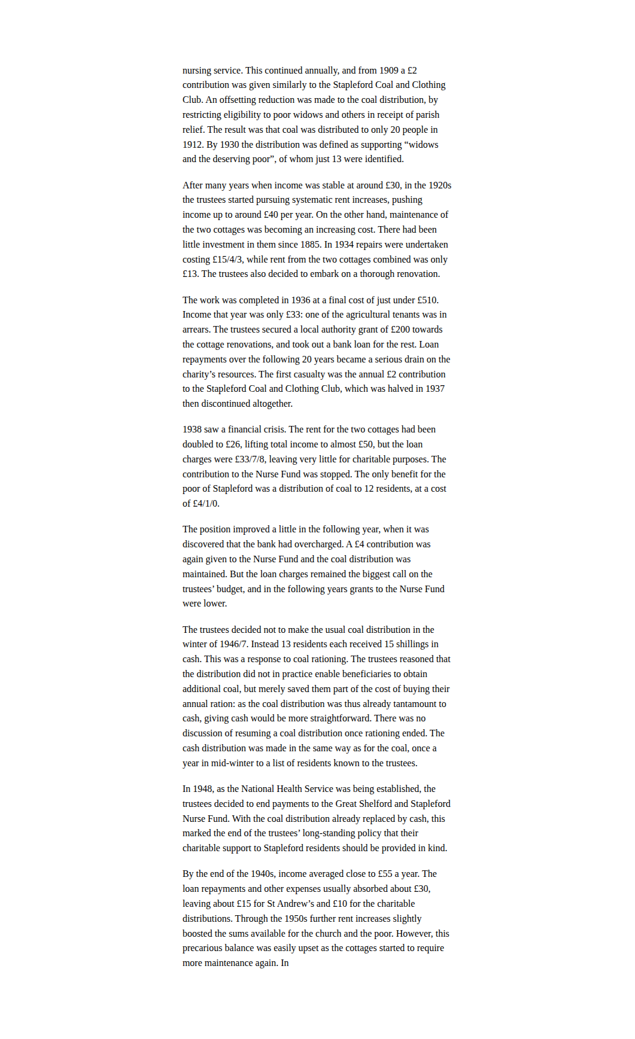nursing service. This continued annually, and from 1909 a £2 contribution was given similarly to the Stapleford Coal and Clothing Club. An offsetting reduction was made to the coal distribution, by restricting eligibility to poor widows and others in receipt of parish relief. The result was that coal was distributed to only 20 people in 1912. By 1930 the distribution was defined as supporting “widows and the deserving poor”, of whom just 13 were identified.
After many years when income was stable at around £30, in the 1920s the trustees started pursuing systematic rent increases, pushing income up to around £40 per year. On the other hand, maintenance of the two cottages was becoming an increasing cost. There had been little investment in them since 1885. In 1934 repairs were undertaken costing £15/4/3, while rent from the two cottages combined was only £13. The trustees also decided to embark on a thorough renovation.
The work was completed in 1936 at a final cost of just under £510. Income that year was only £33: one of the agricultural tenants was in arrears. The trustees secured a local authority grant of £200 towards the cottage renovations, and took out a bank loan for the rest. Loan repayments over the following 20 years became a serious drain on the charity’s resources. The first casualty was the annual £2 contribution to the Stapleford Coal and Clothing Club, which was halved in 1937 then discontinued altogether.
1938 saw a financial crisis. The rent for the two cottages had been doubled to £26, lifting total income to almost £50, but the loan charges were £33/7/8, leaving very little for charitable purposes. The contribution to the Nurse Fund was stopped. The only benefit for the poor of Stapleford was a distribution of coal to 12 residents, at a cost of £4/1/0.
The position improved a little in the following year, when it was discovered that the bank had overcharged. A £4 contribution was again given to the Nurse Fund and the coal distribution was maintained. But the loan charges remained the biggest call on the trustees’ budget, and in the following years grants to the Nurse Fund were lower.
The trustees decided not to make the usual coal distribution in the winter of 1946/7. Instead 13 residents each received 15 shillings in cash. This was a response to coal rationing. The trustees reasoned that the distribution did not in practice enable beneficiaries to obtain additional coal, but merely saved them part of the cost of buying their annual ration: as the coal distribution was thus already tantamount to cash, giving cash would be more straightforward. There was no discussion of resuming a coal distribution once rationing ended. The cash distribution was made in the same way as for the coal, once a year in mid-winter to a list of residents known to the trustees.
In 1948, as the National Health Service was being established, the trustees decided to end payments to the Great Shelford and Stapleford Nurse Fund. With the coal distribution already replaced by cash, this marked the end of the trustees’ long-standing policy that their charitable support to Stapleford residents should be provided in kind.
By the end of the 1940s, income averaged close to £55 a year. The loan repayments and other expenses usually absorbed about £30, leaving about £15 for St Andrew’s and £10 for the charitable distributions. Through the 1950s further rent increases slightly boosted the sums available for the church and the poor. However, this precarious balance was easily upset as the cottages started to require more maintenance again. In